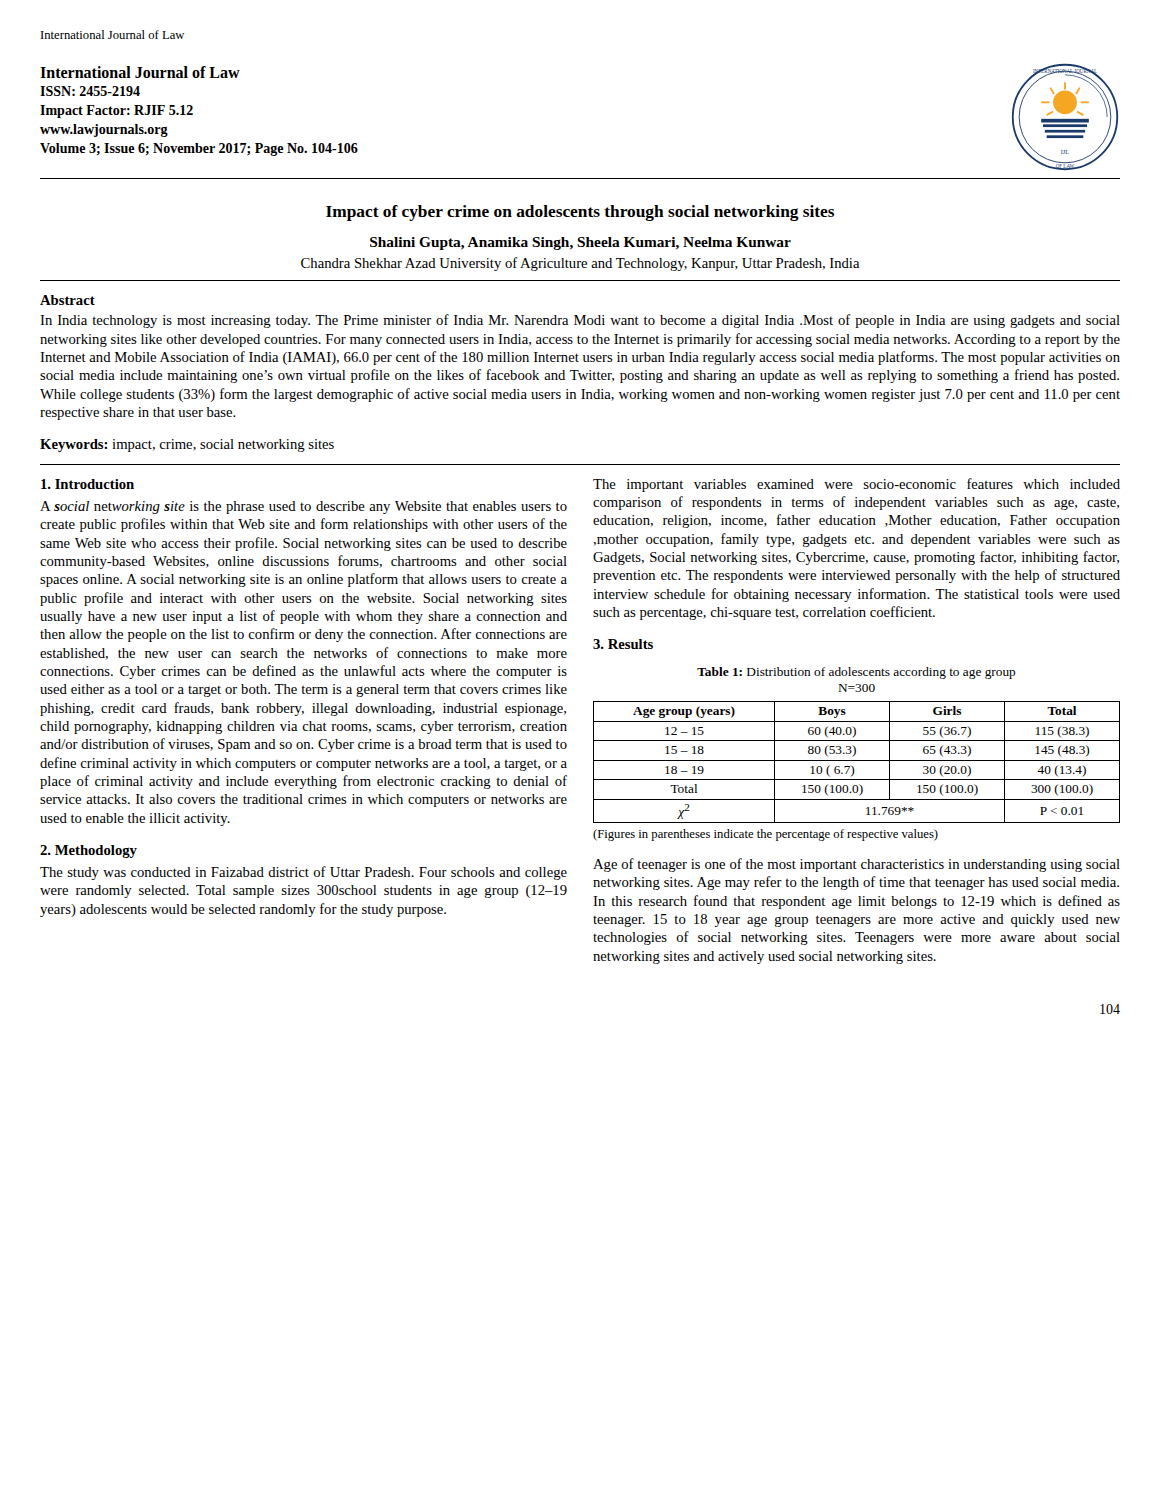International Journal of Law
International Journal of Law
ISSN: 2455-2194
Impact Factor: RJIF 5.12
www.lawjournals.org
Volume 3; Issue 6; November 2017; Page No. 104-106
IJL INTERNATIONAL JOURNAL OF LAW
Impact of cyber crime on adolescents through social networking sites
Shalini Gupta, Anamika Singh, Sheela Kumari, Neelma Kunwar
Chandra Shekhar Azad University of Agriculture and Technology, Kanpur, Uttar Pradesh, India
Abstract
In India technology is most increasing today. The Prime minister of India Mr. Narendra Modi want to become a digital India .Most of people in India are using gadgets and social networking sites like other developed countries. For many connected users in India, access to the Internet is primarily for accessing social media networks. According to a report by the Internet and Mobile Association of India (IAMAI), 66.0 per cent of the 180 million Internet users in urban India regularly access social media platforms. The most popular activities on social media include maintaining one’s own virtual profile on the likes of facebook and Twitter, posting and sharing an update as well as replying to something a friend has posted. While college students (33%) form the largest demographic of active social media users in India, working women and non-working women register just 7.0 per cent and 11.0 per cent respective share in that user base.
Keywords: impact, crime, social networking sites
1. Introduction
A social networking site is the phrase used to describe any Website that enables users to create public profiles within that Web site and form relationships with other users of the same Web site who access their profile. Social networking sites can be used to describe community-based Websites, online discussions forums, chartrooms and other social spaces online. A social networking site is an online platform that allows users to create a public profile and interact with other users on the website. Social networking sites usually have a new user input a list of people with whom they share a connection and then allow the people on the list to confirm or deny the connection. After connections are established, the new user can search the networks of connections to make more connections. Cyber crimes can be defined as the unlawful acts where the computer is used either as a tool or a target or both. The term is a general term that covers crimes like phishing, credit card frauds, bank robbery, illegal downloading, industrial espionage, child pornography, kidnapping children via chat rooms, scams, cyber terrorism, creation and/or distribution of viruses, Spam and so on. Cyber crime is a broad term that is used to define criminal activity in which computers or computer networks are a tool, a target, or a place of criminal activity and include everything from electronic cracking to denial of service attacks. It also covers the traditional crimes in which computers or networks are used to enable the illicit activity.
2. Methodology
The study was conducted in Faizabad district of Uttar Pradesh. Four schools and college were randomly selected. Total sample sizes 300school students in age group (12–19 years) adolescents would be selected randomly for the study purpose.
The important variables examined were socio-economic features which included comparison of respondents in terms of independent variables such as age, caste, education, religion, income, father education ,Mother education, Father occupation ,mother occupation, family type, gadgets etc. and dependent variables were such as Gadgets, Social networking sites, Cybercrime, cause, promoting factor, inhibiting factor, prevention etc. The respondents were interviewed personally with the help of structured interview schedule for obtaining necessary information. The statistical tools were used such as percentage, chi-square test, correlation coefficient.
3. Results
Table 1: Distribution of adolescents according to age group
N=300
| Age group (years) | Boys | Girls | Total |
| --- | --- | --- | --- |
| 12 – 15 | 60 (40.0) | 55 (36.7) | 115 (38.3) |
| 15 – 18 | 80 (53.3) | 65 (43.3) | 145 (48.3) |
| 18 – 19 | 10 ( 6.7) | 30 (20.0) | 40 (13.4) |
| Total | 150 (100.0) | 150 (100.0) | 300 (100.0) |
| χ 2 | 11.769** | P < 0.01 |
(Figures in parentheses indicate the percentage of respective values)
Age of teenager is one of the most important characteristics in understanding using social networking sites. Age may refer to the length of time that teenager has used social media. In this research found that respondent age limit belongs to 12-19 which is defined as teenager. 15 to 18 year age group teenagers are more active and quickly used new technologies of social networking sites. Teenagers were more aware about social networking sites and actively used social networking sites.
104